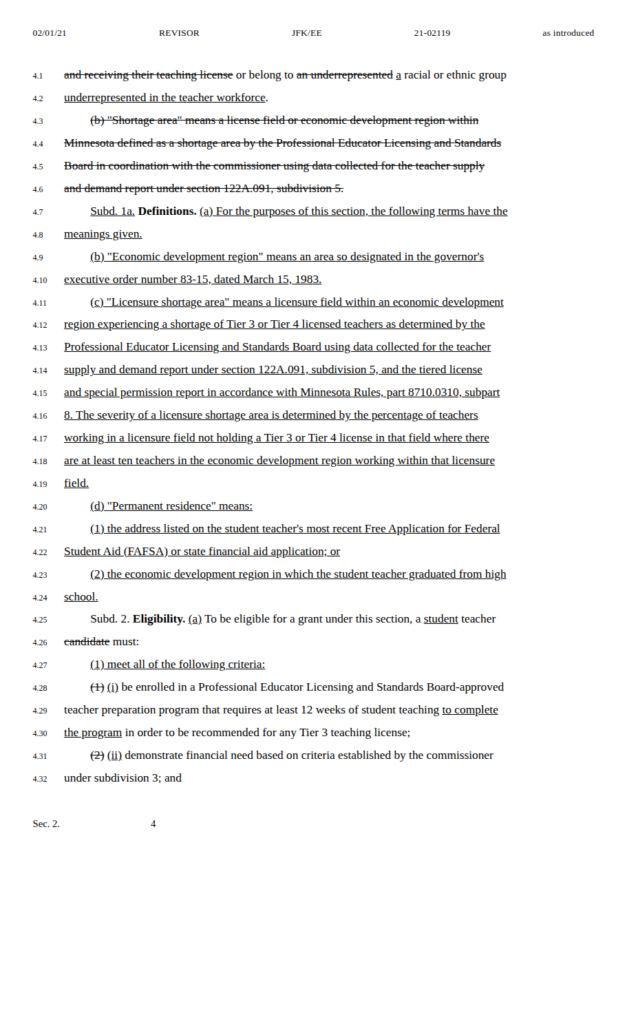02/01/21 REVISOR JFK/EE 21-02119 as introduced
4.1
and receiving their teaching license or belong to an underrepresented a racial or ethnic group
4.2
underrepresented in the teacher workforce.
4.3
(b) "Shortage area" means a license field or economic development region within
4.4
Minnesota defined as a shortage area by the Professional Educator Licensing and Standards
4.5
Board in coordination with the commissioner using data collected for the teacher supply
4.6
and demand report under section 122A.091, subdivision 5.
4.7
Subd. 1a. Definitions. (a) For the purposes of this section, the following terms have the
4.8
meanings given.
4.9
(b) "Economic development region" means an area so designated in the governor's
4.10
executive order number 83-15, dated March 15, 1983.
4.11
(c) "Licensure shortage area" means a licensure field within an economic development
4.12
region experiencing a shortage of Tier 3 or Tier 4 licensed teachers as determined by the
4.13
Professional Educator Licensing and Standards Board using data collected for the teacher
4.14
supply and demand report under section 122A.091, subdivision 5, and the tiered license
4.15
and special permission report in accordance with Minnesota Rules, part 8710.0310, subpart
4.16
8. The severity of a licensure shortage area is determined by the percentage of teachers
4.17
working in a licensure field not holding a Tier 3 or Tier 4 license in that field where there
4.18
are at least ten teachers in the economic development region working within that licensure
4.19
field.
4.20
(d) "Permanent residence" means:
4.21
(1) the address listed on the student teacher's most recent Free Application for Federal
4.22
Student Aid (FAFSA) or state financial aid application; or
4.23
(2) the economic development region in which the student teacher graduated from high
4.24
school.
4.25
Subd. 2. Eligibility. (a) To be eligible for a grant under this section, a student teacher
4.26
candidate must:
4.27
(1) meet all of the following criteria:
4.28
(1) (i) be enrolled in a Professional Educator Licensing and Standards Board-approved
4.29
teacher preparation program that requires at least 12 weeks of student teaching to complete
4.30
the program in order to be recommended for any Tier 3 teaching license;
4.31
(2) (ii) demonstrate financial need based on criteria established by the commissioner
4.32
under subdivision 3; and
Sec. 2. 4